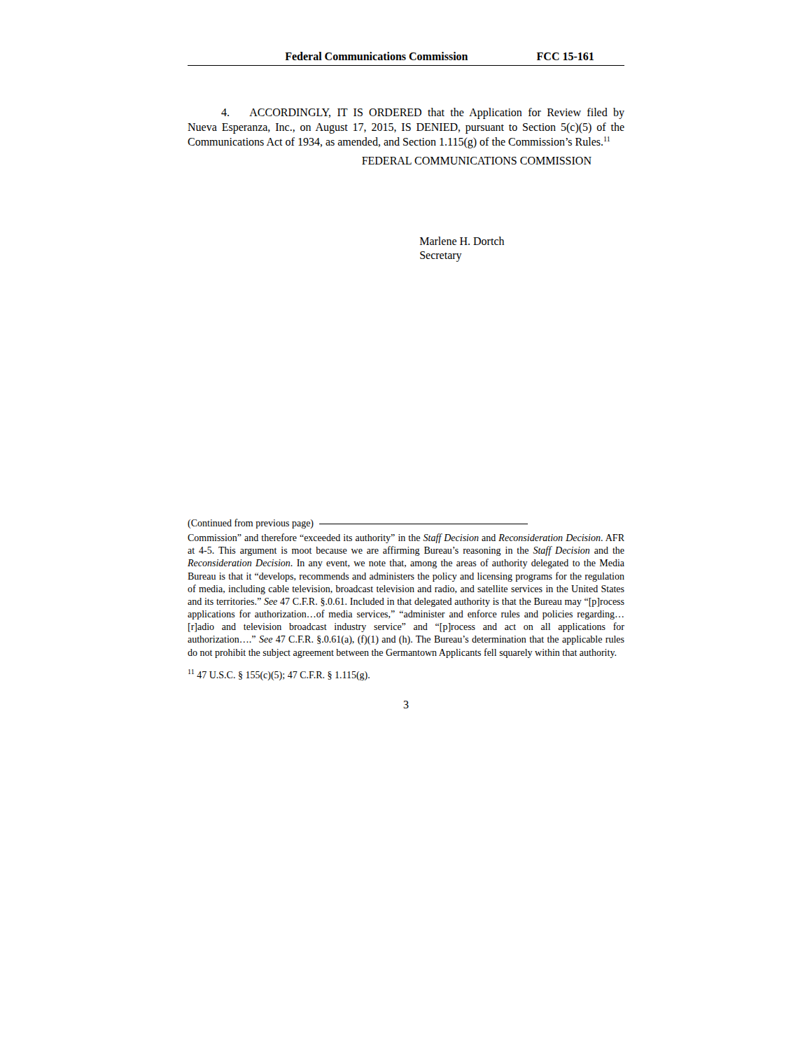Federal Communications Commission FCC 15-161
4. ACCORDINGLY, IT IS ORDERED that the Application for Review filed by Nueva Esperanza, Inc., on August 17, 2015, IS DENIED, pursuant to Section 5(c)(5) of the Communications Act of 1934, as amended, and Section 1.115(g) of the Commission’s Rules.11
FEDERAL COMMUNICATIONS COMMISSION
Marlene H. Dortch
Secretary
(Continued from previous page)
Commission” and therefore “exceeded its authority” in the Staff Decision and Reconsideration Decision. AFR at 4-5. This argument is moot because we are affirming Bureau’s reasoning in the Staff Decision and the Reconsideration Decision. In any event, we note that, among the areas of authority delegated to the Media Bureau is that it “develops, recommends and administers the policy and licensing programs for the regulation of media, including cable television, broadcast television and radio, and satellite services in the United States and its territories.” See 47 C.F.R. §.0.61. Included in that delegated authority is that the Bureau may “[p]rocess applications for authorization…of media services,” “administer and enforce rules and policies regarding…[r]adio and television broadcast industry service” and “[p]rocess and act on all applications for authorization….” See 47 C.F.R. §.0.61(a), (f)(1) and (h). The Bureau’s determination that the applicable rules do not prohibit the subject agreement between the Germantown Applicants fell squarely within that authority.
11 47 U.S.C. § 155(c)(5); 47 C.F.R. § 1.115(g).
3